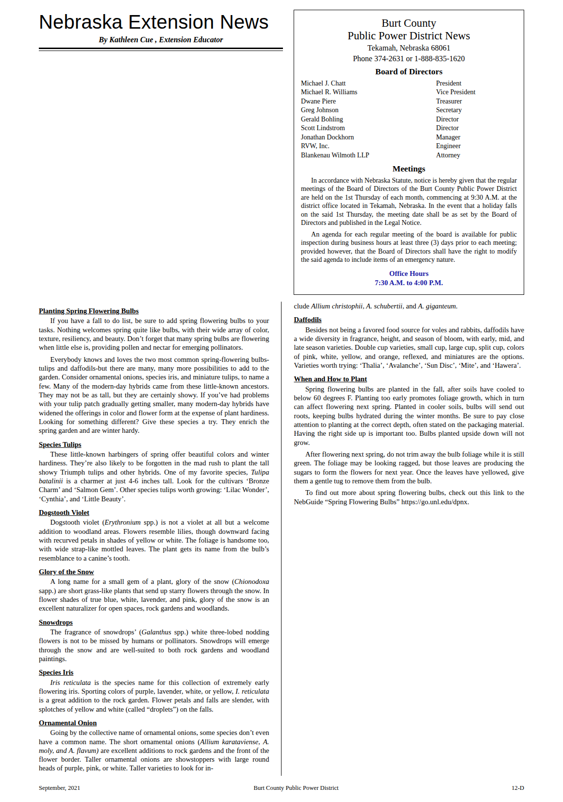Nebraska Extension News
By Kathleen Cue , Extension Educator
Burt County
Public Power District News
Tekamah, Nebraska 68061
Phone 374-2631 or 1-888-835-1620
Board of Directors
| Michael J. Chatt | President |
| Michael R. Williams | Vice President |
| Dwane Piere | Treasurer |
| Greg Johnson | Secretary |
| Gerald Bohling | Director |
| Scott Lindstrom | Director |
| Jonathan Dockhorn | Manager |
| RVW, Inc. | Engineer |
| Blankenau Wilmoth LLP | Attorney |
Meetings
In accordance with Nebraska Statute, notice is hereby given that the regular meetings of the Board of Directors of the Burt County Public Power District are held on the 1st Thursday of each month, commencing at 9:30 A.M. at the district office located in Tekamah, Nebraska. In the event that a holiday falls on the said 1st Thursday, the meeting date shall be as set by the Board of Directors and published in the Legal Notice.
An agenda for each regular meeting of the board is available for public inspection during business hours at least three (3) days prior to each meeting; provided however, that the Board of Directors shall have the right to modify the said agenda to include items of an emergency nature.
Office Hours
7:30 A.M. to 4:00 P.M.
Planting Spring Flowering Bulbs
If you have a fall to do list, be sure to add spring flowering bulbs to your tasks. Nothing welcomes spring quite like bulbs, with their wide array of color, texture, resiliency, and beauty. Don’t forget that many spring bulbs are flowering when little else is, providing pollen and nectar for emerging pollinators.
Everybody knows and loves the two most common spring-flowering bulbs-tulips and daffodils-but there are many, many more possibilities to add to the garden. Consider ornamental onions, species iris, and miniature tulips, to name a few. Many of the modern-day hybrids came from these little-known ancestors. They may not be as tall, but they are certainly showy. If you’ve had problems with your tulip patch gradually getting smaller, many modern-day hybrids have widened the offerings in color and flower form at the expense of plant hardiness. Looking for something different? Give these species a try. They enrich the spring garden and are winter hardy.
Species Tulips
These little-known harbingers of spring offer beautiful colors and winter hardiness. They’re also likely to be forgotten in the mad rush to plant the tall showy Triumph tulips and other hybrids. One of my favorite species, Tulipa batalinii is a charmer at just 4-6 inches tall. Look for the cultivars ‘Bronze Charm’ and ‘Salmon Gem’. Other species tulips worth growing: ‘Lilac Wonder’, ‘Cynthia’, and ‘Little Beauty’.
Dogstooth Violet
Dogstooth violet (Erythronium spp.) is not a violet at all but a welcome addition to woodland areas. Flowers resemble lilies, though downward facing with recurved petals in shades of yellow or white. The foliage is handsome too, with wide strap-like mottled leaves. The plant gets its name from the bulb’s resemblance to a canine’s tooth.
Glory of the Snow
A long name for a small gem of a plant, glory of the snow (Chionodoxa sapp.) are short grass-like plants that send up starry flowers through the snow. In flower shades of true blue, white, lavender, and pink, glory of the snow is an excellent naturalizer for open spaces, rock gardens and woodlands.
Snowdrops
The fragrance of snowdrops’ (Galanthus spp.) white three-lobed nodding flowers is not to be missed by humans or pollinators. Snowdrops will emerge through the snow and are well-suited to both rock gardens and woodland paintings.
Species Iris
Iris reticulata is the species name for this collection of extremely early flowering iris. Sporting colors of purple, lavender, white, or yellow, I. reticulata is a great addition to the rock garden. Flower petals and falls are slender, with splotches of yellow and white (called “droplets”) on the falls.
Ornamental Onion
Going by the collective name of ornamental onions, some species don’t even have a common name. The short ornamental onions (Allium karataviense, A. moly, and A. flavum) are excellent additions to rock gardens and the front of the flower border. Taller ornamental onions are showstoppers with large round heads of purple, pink, or white. Taller varieties to look for in-
clude Allium christophii, A. schubertii, and A. giganteum.
Daffodils
Besides not being a favored food source for voles and rabbits, daffodils have a wide diversity in fragrance, height, and season of bloom, with early, mid, and late season varieties. Double cup varieties, small cup, large cup, split cup, colors of pink, white, yellow, and orange, reflexed, and miniatures are the options. Varieties worth trying: ‘Thalia’, ‘Avalanche’, ‘Sun Disc’, ‘Mite’, and ‘Hawera’.
When and How to Plant
Spring flowering bulbs are planted in the fall, after soils have cooled to below 60 degrees F. Planting too early promotes foliage growth, which in turn can affect flowering next spring. Planted in cooler soils, bulbs will send out roots, keeping bulbs hydrated during the winter months. Be sure to pay close attention to planting at the correct depth, often stated on the packaging material. Having the right side up is important too. Bulbs planted upside down will not grow.
After flowering next spring, do not trim away the bulb foliage while it is still green. The foliage may be looking ragged, but those leaves are producing the sugars to form the flowers for next year. Once the leaves have yellowed, give them a gentle tug to remove them from the bulb.
To find out more about spring flowering bulbs, check out this link to the NebGuide “Spring Flowering Bulbs” https://go.unl.edu/dpnx.
September, 2021
Burt County Public Power District
12-D